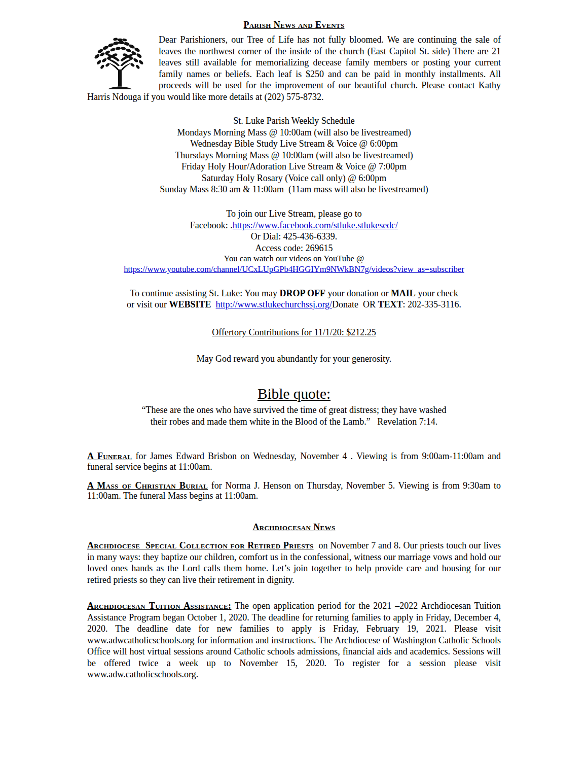Parish News and Events
Dear Parishioners, our Tree of Life has not fully bloomed. We are continuing the sale of leaves the northwest corner of the inside of the church (East Capitol St. side) There are 21 leaves still available for memorializing decease family members or posting your current family names or beliefs. Each leaf is $250 and can be paid in monthly installments. All proceeds will be used for the improvement of our beautiful church. Please contact Kathy Harris Ndouga if you would like more details at (202) 575-8732.
St. Luke Parish Weekly Schedule
Mondays Morning Mass @ 10:00am (will also be livestreamed)
Wednesday Bible Study Live Stream & Voice @ 6:00pm
Thursdays Morning Mass @ 10:00am (will also be livestreamed)
Friday Holy Hour/Adoration Live Stream & Voice @ 7:00pm
Saturday Holy Rosary (Voice call only) @ 6:00pm
Sunday Mass 8:30 am & 11:00am (11am mass will also be livestreamed)
To join our Live Stream, please go to
Facebook: .https://www.facebook.com/stluke.stlukesedc/
Or Dial: 425-436-6339.
Access code: 269615
You can watch our videos on YouTube @ https://www.youtube.com/channel/UCxLUpGPb4HGGIYm9NWkBN7g/videos?view_as=subscriber
To continue assisting St. Luke: You may DROP OFF your donation or MAIL your check
or visit our WEBSITE http://www.stlukechurchssj.org/Donate OR TEXT: 202-335-3116.
Offertory Contributions for 11/1/20: $212.25
May God reward you abundantly for your generosity.
Bible quote:
“These are the ones who have survived the time of great distress; they have washed
their robes and made them white in the Blood of the Lamb.” Revelation 7:14.
A Funeral for James Edward Brisbon on Wednesday, November 4 . Viewing is from 9:00am-11:00am and funeral service begins at 11:00am.
A Mass of Christian Burial for Norma J. Henson on Thursday, November 5. Viewing is from 9:30am to 11:00am. The funeral Mass begins at 11:00am.
Archdiocesan News
Archdiocese Special Collection for Retired Priests on November 7 and 8. Our priests touch our lives in many ways: they baptize our children, comfort us in the confessional, witness our marriage vows and hold our loved ones hands as the Lord calls them home. Let’s join together to help provide care and housing for our retired priests so they can live their retirement in dignity.
Archdiocesan Tuition Assistance: The open application period for the 2021 –2022 Archdiocesan Tuition Assistance Program began October 1, 2020. The deadline for returning families to apply in Friday, December 4, 2020. The deadline date for new families to apply is Friday, February 19, 2021. Please visit www.adwcatholicschools.org for information and instructions. The Archdiocese of Washington Catholic Schools Office will host virtual sessions around Catholic schools admissions, financial aids and academics. Sessions will be offered twice a week up to November 15, 2020. To register for a session please visit www.adw.catholicschools.org.